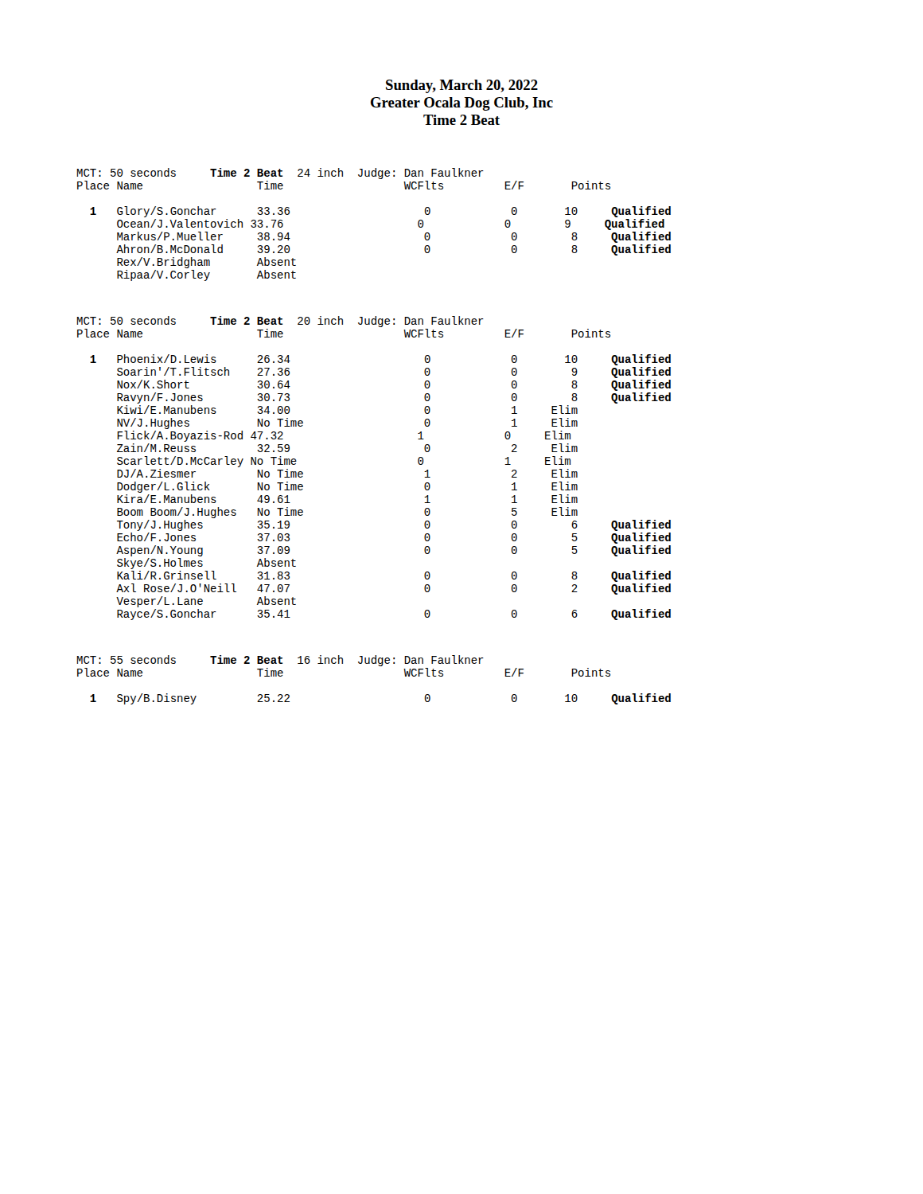Sunday, March 20, 2022
Greater Ocala Dog Club, Inc
Time 2 Beat
MCT: 50 seconds     Time 2 Beat  24 inch  Judge: Dan Faulkner
Place Name                 Time                  WCFlts         E/F       Points

  1   Glory/S.Gonchar      33.36                    0            0       10     Qualified
      Ocean/J.Valentovich 33.76                    0            0        9     Qualified
      Markus/P.Mueller     38.94                    0            0        8     Qualified
      Ahron/B.McDonald     39.20                    0            0        8     Qualified
      Rex/V.Bridgham       Absent
      Ripaa/V.Corley       Absent
MCT: 50 seconds     Time 2 Beat  20 inch  Judge: Dan Faulkner
Place Name                 Time                  WCFlts         E/F       Points

  1   Phoenix/D.Lewis      26.34                    0            0       10     Qualified
      Soarin'/T.Flitsch    27.36                    0            0        9     Qualified
      Nox/K.Short          30.64                    0            0        8     Qualified
      Ravyn/F.Jones        30.73                    0            0        8     Qualified
      Kiwi/E.Manubens      34.00                    0            1     Elim
      NV/J.Hughes          No Time                  0            1     Elim
      Flick/A.Boyazis-Rod 47.32                    1            0     Elim
      Zain/M.Reuss         32.59                    0            2     Elim
      Scarlett/D.McCarley No Time                  0            1     Elim
      DJ/A.Ziesmer         No Time                  1            2     Elim
      Dodger/L.Glick       No Time                  0            1     Elim
      Kira/E.Manubens      49.61                    1            1     Elim
      Boom Boom/J.Hughes   No Time                  0            5     Elim
      Tony/J.Hughes        35.19                    0            0        6     Qualified
      Echo/F.Jones         37.03                    0            0        5     Qualified
      Aspen/N.Young        37.09                    0            0        5     Qualified
      Skye/S.Holmes        Absent
      Kali/R.Grinsell      31.83                    0            0        8     Qualified
      Axl Rose/J.O'Neill   47.07                    0            0        2     Qualified
      Vesper/L.Lane        Absent
      Rayce/S.Gonchar      35.41                    0            0        6     Qualified
MCT: 55 seconds     Time 2 Beat  16 inch  Judge: Dan Faulkner
Place Name                 Time                  WCFlts         E/F       Points

  1   Spy/B.Disney         25.22                    0            0       10     Qualified